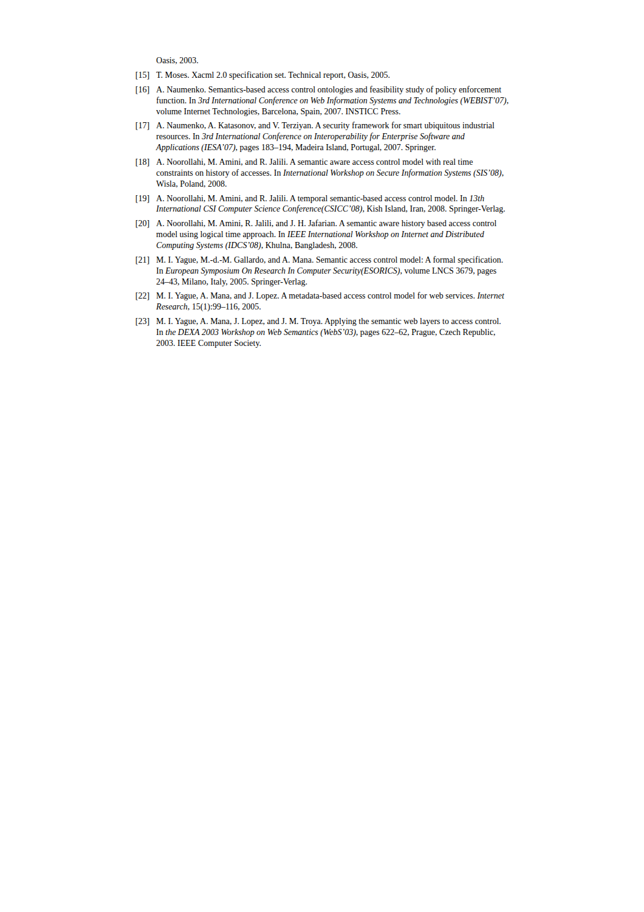Oasis, 2003.
[15] T. Moses. Xacml 2.0 specification set. Technical report, Oasis, 2005.
[16] A. Naumenko. Semantics-based access control ontologies and feasibility study of policy enforcement function. In 3rd International Conference on Web Information Systems and Technologies (WEBIST’07), volume Internet Technologies, Barcelona, Spain, 2007. INSTICC Press.
[17] A. Naumenko, A. Katasonov, and V. Terziyan. A security framework for smart ubiquitous industrial resources. In 3rd International Conference on Interoperability for Enterprise Software and Applications (IESA’07), pages 183–194, Madeira Island, Portugal, 2007. Springer.
[18] A. Noorollahi, M. Amini, and R. Jalili. A semantic aware access control model with real time constraints on history of accesses. In International Workshop on Secure Information Systems (SIS’08), Wisla, Poland, 2008.
[19] A. Noorollahi, M. Amini, and R. Jalili. A temporal semantic-based access control model. In 13th International CSI Computer Science Conference(CSICC’08), Kish Island, Iran, 2008. Springer-Verlag.
[20] A. Noorollahi, M. Amini, R. Jalili, and J. H. Jafarian. A semantic aware history based access control model using logical time approach. In IEEE International Workshop on Internet and Distributed Computing Systems (IDCS’08), Khulna, Bangladesh, 2008.
[21] M. I. Yague, M.-d.-M. Gallardo, and A. Mana. Semantic access control model: A formal specification. In European Symposium On Research In Computer Security(ESORICS), volume LNCS 3679, pages 24–43, Milano, Italy, 2005. Springer-Verlag.
[22] M. I. Yague, A. Mana, and J. Lopez. A metadata-based access control model for web services. Internet Research, 15(1):99–116, 2005.
[23] M. I. Yague, A. Mana, J. Lopez, and J. M. Troya. Applying the semantic web layers to access control. In the DEXA 2003 Workshop on Web Semantics (WebS’03), pages 622–62, Prague, Czech Republic, 2003. IEEE Computer Society.